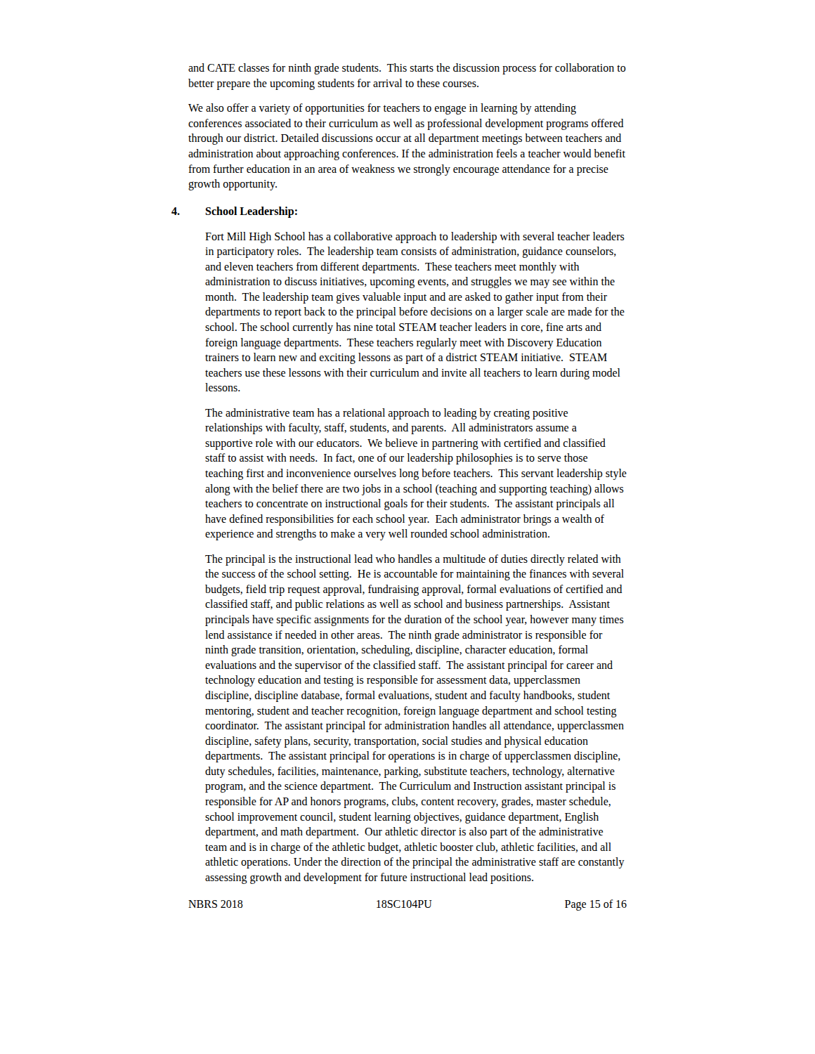and CATE classes for ninth grade students. This starts the discussion process for collaboration to better prepare the upcoming students for arrival to these courses.
We also offer a variety of opportunities for teachers to engage in learning by attending conferences associated to their curriculum as well as professional development programs offered through our district. Detailed discussions occur at all department meetings between teachers and administration about approaching conferences. If the administration feels a teacher would benefit from further education in an area of weakness we strongly encourage attendance for a precise growth opportunity.
4. School Leadership:
Fort Mill High School has a collaborative approach to leadership with several teacher leaders in participatory roles. The leadership team consists of administration, guidance counselors, and eleven teachers from different departments. These teachers meet monthly with administration to discuss initiatives, upcoming events, and struggles we may see within the month. The leadership team gives valuable input and are asked to gather input from their departments to report back to the principal before decisions on a larger scale are made for the school. The school currently has nine total STEAM teacher leaders in core, fine arts and foreign language departments. These teachers regularly meet with Discovery Education trainers to learn new and exciting lessons as part of a district STEAM initiative. STEAM teachers use these lessons with their curriculum and invite all teachers to learn during model lessons.
The administrative team has a relational approach to leading by creating positive relationships with faculty, staff, students, and parents. All administrators assume a supportive role with our educators. We believe in partnering with certified and classified staff to assist with needs. In fact, one of our leadership philosophies is to serve those teaching first and inconvenience ourselves long before teachers. This servant leadership style along with the belief there are two jobs in a school (teaching and supporting teaching) allows teachers to concentrate on instructional goals for their students. The assistant principals all have defined responsibilities for each school year. Each administrator brings a wealth of experience and strengths to make a very well rounded school administration.
The principal is the instructional lead who handles a multitude of duties directly related with the success of the school setting. He is accountable for maintaining the finances with several budgets, field trip request approval, fundraising approval, formal evaluations of certified and classified staff, and public relations as well as school and business partnerships. Assistant principals have specific assignments for the duration of the school year, however many times lend assistance if needed in other areas. The ninth grade administrator is responsible for ninth grade transition, orientation, scheduling, discipline, character education, formal evaluations and the supervisor of the classified staff. The assistant principal for career and technology education and testing is responsible for assessment data, upperclassmen discipline, discipline database, formal evaluations, student and faculty handbooks, student mentoring, student and teacher recognition, foreign language department and school testing coordinator. The assistant principal for administration handles all attendance, upperclassmen discipline, safety plans, security, transportation, social studies and physical education departments. The assistant principal for operations is in charge of upperclassmen discipline, duty schedules, facilities, maintenance, parking, substitute teachers, technology, alternative program, and the science department. The Curriculum and Instruction assistant principal is responsible for AP and honors programs, clubs, content recovery, grades, master schedule, school improvement council, student learning objectives, guidance department, English department, and math department. Our athletic director is also part of the administrative team and is in charge of the athletic budget, athletic booster club, athletic facilities, and all athletic operations. Under the direction of the principal the administrative staff are constantly assessing growth and development for future instructional lead positions.
NBRS 2018 18SC104PU Page 15 of 16